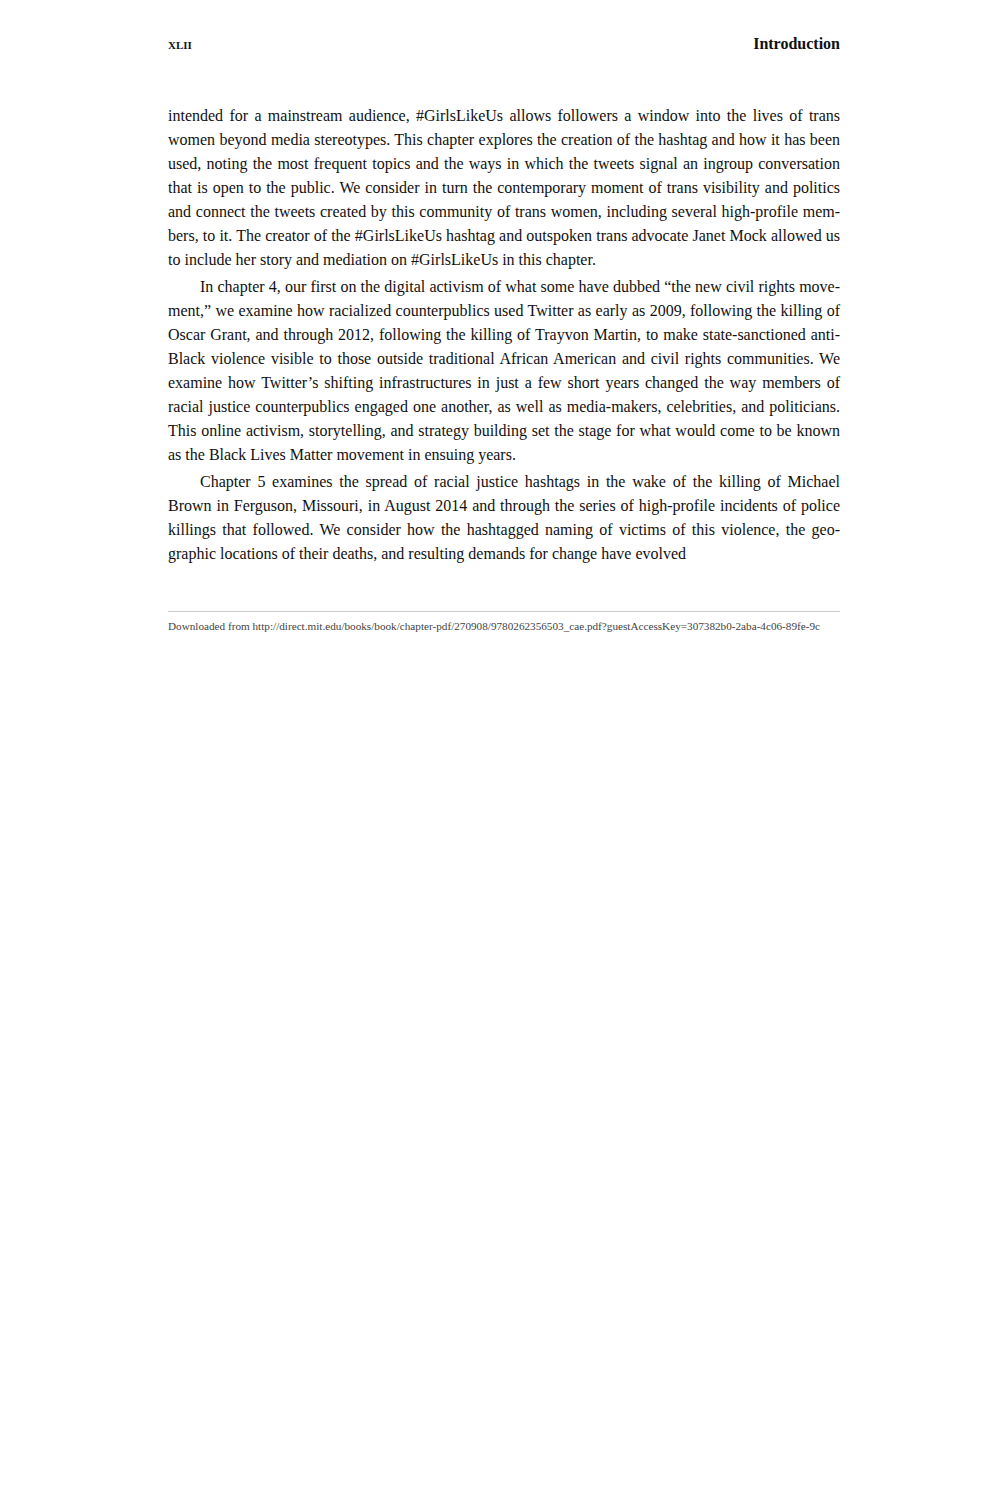xlii Introduction
intended for a mainstream audience, #GirlsLikeUs allows followers a window into the lives of trans women beyond media stereotypes. This chapter explores the creation of the hashtag and how it has been used, noting the most frequent topics and the ways in which the tweets signal an ingroup conversation that is open to the public. We consider in turn the contemporary moment of trans visibility and politics and connect the tweets created by this community of trans women, including several high-profile members, to it. The creator of the #GirlsLikeUs hashtag and outspoken trans advocate Janet Mock allowed us to include her story and mediation on #GirlsLikeUs in this chapter.
In chapter 4, our first on the digital activism of what some have dubbed “the new civil rights movement,” we examine how racialized counterpublics used Twitter as early as 2009, following the killing of Oscar Grant, and through 2012, following the killing of Trayvon Martin, to make state-sanctioned anti-Black violence visible to those outside traditional African American and civil rights communities. We examine how Twitter’s shifting infrastructures in just a few short years changed the way members of racial justice counterpublics engaged one another, as well as media-makers, celebrities, and politicians. This online activism, storytelling, and strategy building set the stage for what would come to be known as the Black Lives Matter movement in ensuing years.
Chapter 5 examines the spread of racial justice hashtags in the wake of the killing of Michael Brown in Ferguson, Missouri, in August 2014 and through the series of high-profile incidents of police killings that followed. We consider how the hashtagged naming of victims of this violence, the geographic locations of their deaths, and resulting demands for change have evolved
Downloaded from http://direct.mit.edu/books/book/chapter-pdf/270908/9780262356503_cae.pdf?guestAccessKey=307382b0-2aba-4c06-89fe-9c